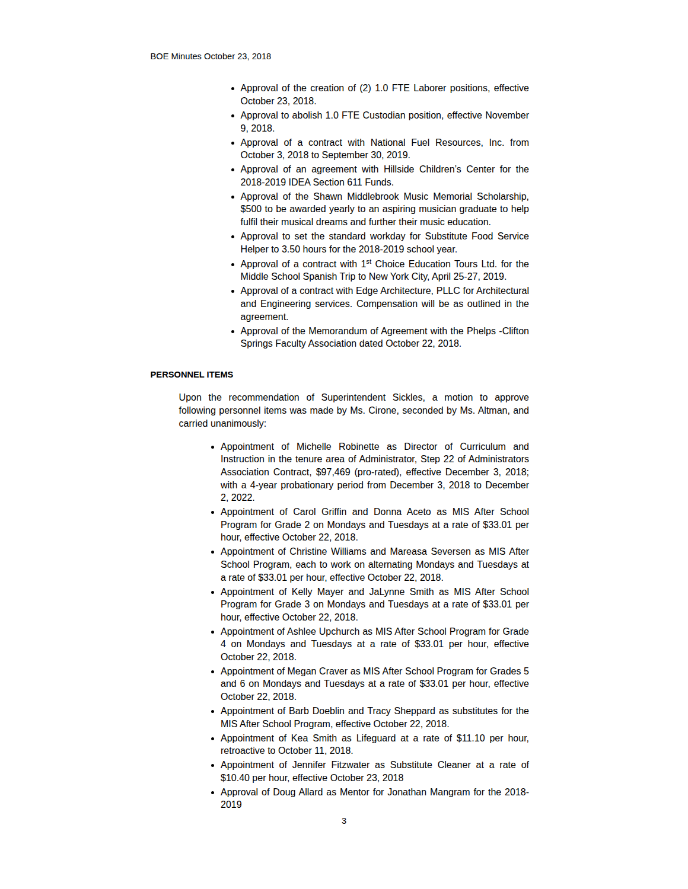BOE Minutes October 23, 2018
Approval of the creation of (2) 1.0 FTE Laborer positions, effective October 23, 2018.
Approval to abolish 1.0 FTE Custodian position, effective November 9, 2018.
Approval of a contract with National Fuel Resources, Inc. from October 3, 2018 to September 30, 2019.
Approval of an agreement with Hillside Children’s Center for the 2018-2019 IDEA Section 611 Funds.
Approval of the Shawn Middlebrook Music Memorial Scholarship, $500 to be awarded yearly to an aspiring musician graduate to help fulfil their musical dreams and further their music education.
Approval to set the standard workday for Substitute Food Service Helper to 3.50 hours for the 2018-2019 school year.
Approval of a contract with 1st Choice Education Tours Ltd. for the Middle School Spanish Trip to New York City, April 25-27, 2019.
Approval of a contract with Edge Architecture, PLLC for Architectural and Engineering services. Compensation will be as outlined in the agreement.
Approval of the Memorandum of Agreement with the Phelps -Clifton Springs Faculty Association dated October 22, 2018.
PERSONNEL ITEMS
Upon the recommendation of Superintendent Sickles, a motion to approve following personnel items was made by Ms. Cirone, seconded by Ms. Altman, and carried unanimously:
Appointment of Michelle Robinette as Director of Curriculum and Instruction in the tenure area of Administrator, Step 22 of Administrators Association Contract, $97,469 (pro-rated), effective December 3, 2018; with a 4-year probationary period from December 3, 2018 to December 2, 2022.
Appointment of Carol Griffin and Donna Aceto as MIS After School Program for Grade 2 on Mondays and Tuesdays at a rate of $33.01 per hour, effective October 22, 2018.
Appointment of Christine Williams and Mareasa Seversen as MIS After School Program, each to work on alternating Mondays and Tuesdays at a rate of $33.01 per hour, effective October 22, 2018.
Appointment of Kelly Mayer and JaLynne Smith as MIS After School Program for Grade 3 on Mondays and Tuesdays at a rate of $33.01 per hour, effective October 22, 2018.
Appointment of Ashlee Upchurch as MIS After School Program for Grade 4 on Mondays and Tuesdays at a rate of $33.01 per hour, effective October 22, 2018.
Appointment of Megan Craver as MIS After School Program for Grades 5 and 6 on Mondays and Tuesdays at a rate of $33.01 per hour, effective October 22, 2018.
Appointment of Barb Doeblin and Tracy Sheppard as substitutes for the MIS After School Program, effective October 22, 2018.
Appointment of Kea Smith as Lifeguard at a rate of $11.10 per hour, retroactive to October 11, 2018.
Appointment of Jennifer Fitzwater as Substitute Cleaner at a rate of $10.40 per hour, effective October 23, 2018
Approval of Doug Allard as Mentor for Jonathan Mangram for the 2018-2019
3